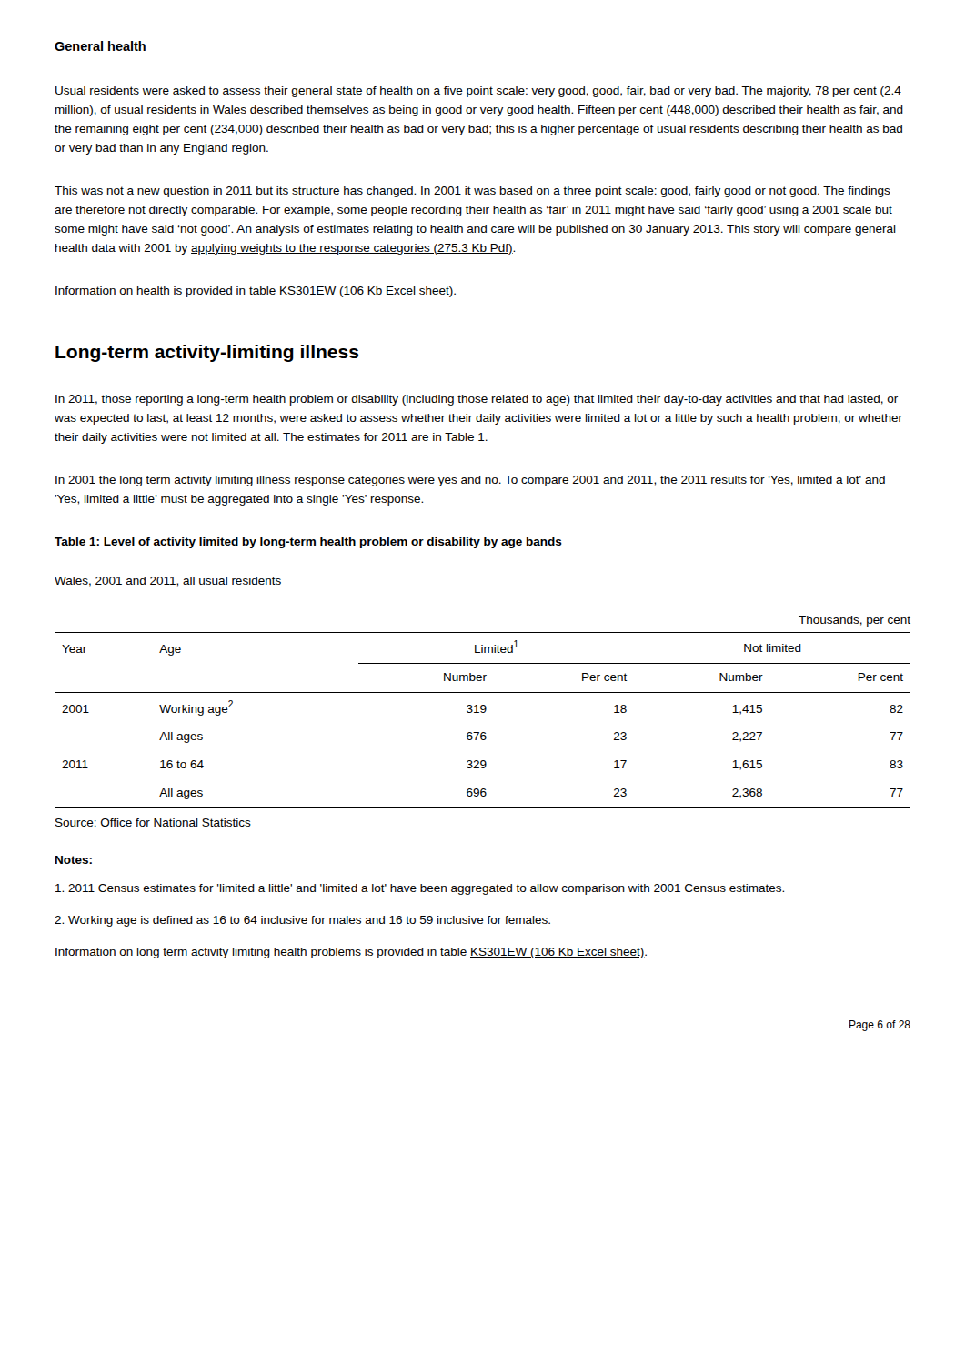General health
Usual residents were asked to assess their general state of health on a five point scale: very good, good, fair, bad or very bad. The majority, 78 per cent (2.4 million), of usual residents in Wales described themselves as being in good or very good health. Fifteen per cent (448,000) described their health as fair, and the remaining eight per cent (234,000) described their health as bad or very bad; this is a higher percentage of usual residents describing their health as bad or very bad than in any England region.
This was not a new question in 2011 but its structure has changed. In 2001 it was based on a three point scale: good, fairly good or not good. The findings are therefore not directly comparable. For example, some people recording their health as ‘fair’ in 2011 might have said ‘fairly good’ using a 2001 scale but some might have said ‘not good’. An analysis of estimates relating to health and care will be published on 30 January 2013. This story will compare general health data with 2001 by applying weights to the response categories (275.3 Kb Pdf).
Information on health is provided in table KS301EW (106 Kb Excel sheet).
Long-term activity-limiting illness
In 2011, those reporting a long-term health problem or disability (including those related to age) that limited their day-to-day activities and that had lasted, or was expected to last, at least 12 months, were asked to assess whether their daily activities were limited a lot or a little by such a health problem, or whether their daily activities were not limited at all. The estimates for 2011 are in Table 1.
In 2001 the long term activity limiting illness response categories were yes and no. To compare 2001 and 2011, the 2011 results for 'Yes, limited a lot' and 'Yes, limited a little' must be aggregated into a single 'Yes' response.
Table 1: Level of activity limited by long-term health problem or disability by age bands
Wales, 2001 and 2011, all usual residents
Thousands, per cent
| Year | Age | Limited 1 | Not limited |
| --- | --- | --- | --- |
| | | Number | Per cent | Number | Per cent |
| 2001 | Working age 2 | 319 | 18 | 1,415 | 82 |
| | All ages | 676 | 23 | 2,227 | 77 |
| 2011 | 16 to 64 | 329 | 17 | 1,615 | 83 |
| | All ages | 696 | 23 | 2,368 | 77 |
Source: Office for National Statistics
Notes:
1. 2011 Census estimates for 'limited a little' and 'limited a lot' have been aggregated to allow comparison with 2001 Census estimates.
2. Working age is defined as 16 to 64 inclusive for males and 16 to 59 inclusive for females.
Information on long term activity limiting health problems is provided in table KS301EW (106 Kb Excel sheet).
Page 6 of 28